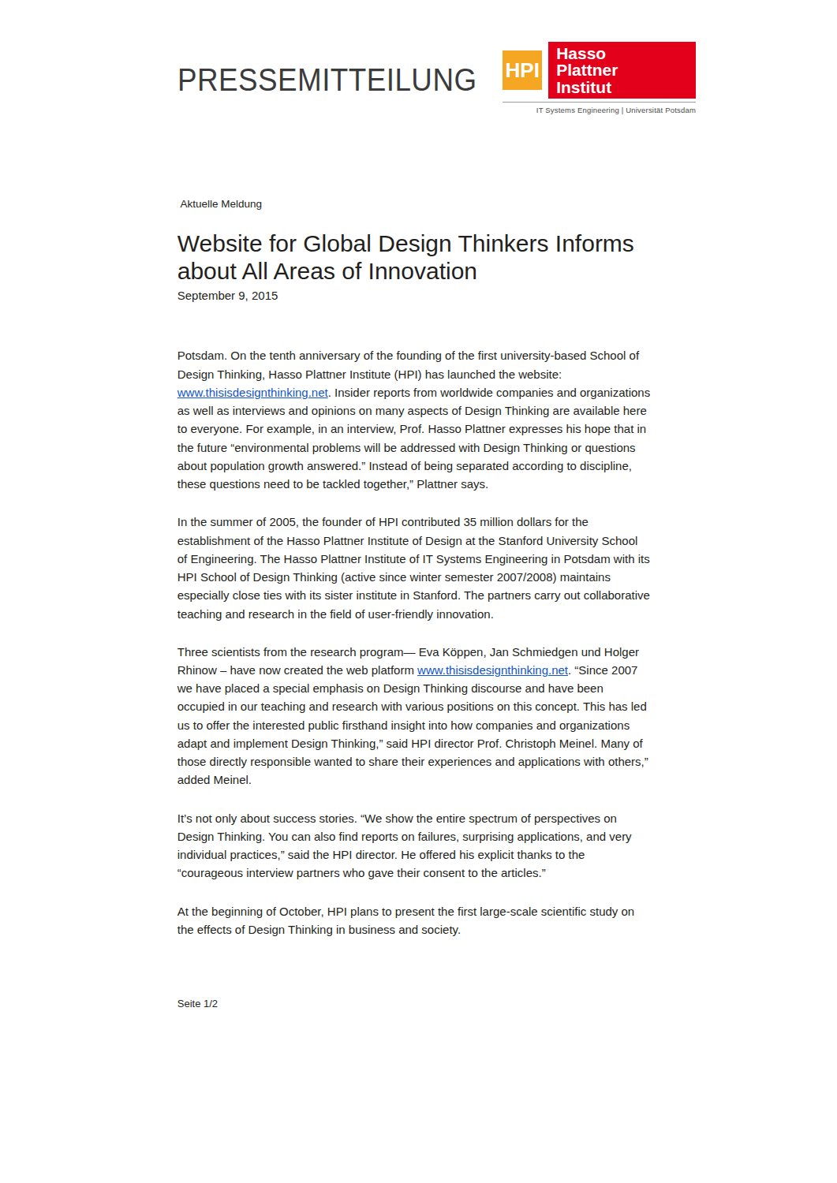PRESSEMITTEILUNG
HPI
Hasso Plattner Institut
IT Systems Engineering | Universität Potsdam
Aktuelle Meldung
Website for Global Design Thinkers Informs about All Areas of Innovation
September 9, 2015
Potsdam. On the tenth anniversary of the founding of the first university-based School of Design Thinking, Hasso Plattner Institute (HPI) has launched the website: www.thisisdesignthinking.net. Insider reports from worldwide companies and organizations as well as interviews and opinions on many aspects of Design Thinking are available here to everyone. For example, in an interview, Prof. Hasso Plattner expresses his hope that in the future “environmental problems will be addressed with Design Thinking or questions about population growth answered.” Instead of being separated according to discipline, these questions need to be tackled together,” Plattner says.
In the summer of 2005, the founder of HPI contributed 35 million dollars for the establishment of the Hasso Plattner Institute of Design at the Stanford University School of Engineering. The Hasso Plattner Institute of IT Systems Engineering in Potsdam with its HPI School of Design Thinking (active since winter semester 2007/2008) maintains especially close ties with its sister institute in Stanford. The partners carry out collaborative teaching and research in the field of user-friendly innovation.
Three scientists from the research program— Eva Köppen, Jan Schmiedgen und Holger Rhinow – have now created the web platform www.thisisdesignthinking.net. “Since 2007 we have placed a special emphasis on Design Thinking discourse and have been occupied in our teaching and research with various positions on this concept. This has led us to offer the interested public firsthand insight into how companies and organizations adapt and implement Design Thinking,” said HPI director Prof. Christoph Meinel. Many of those directly responsible wanted to share their experiences and applications with others,” added Meinel.
It’s not only about success stories. “We show the entire spectrum of perspectives on Design Thinking. You can also find reports on failures, surprising applications, and very individual practices,” said the HPI director. He offered his explicit thanks to the “courageous interview partners who gave their consent to the articles.”
At the beginning of October, HPI plans to present the first large-scale scientific study on the effects of Design Thinking in business and society.
Seite 1/2